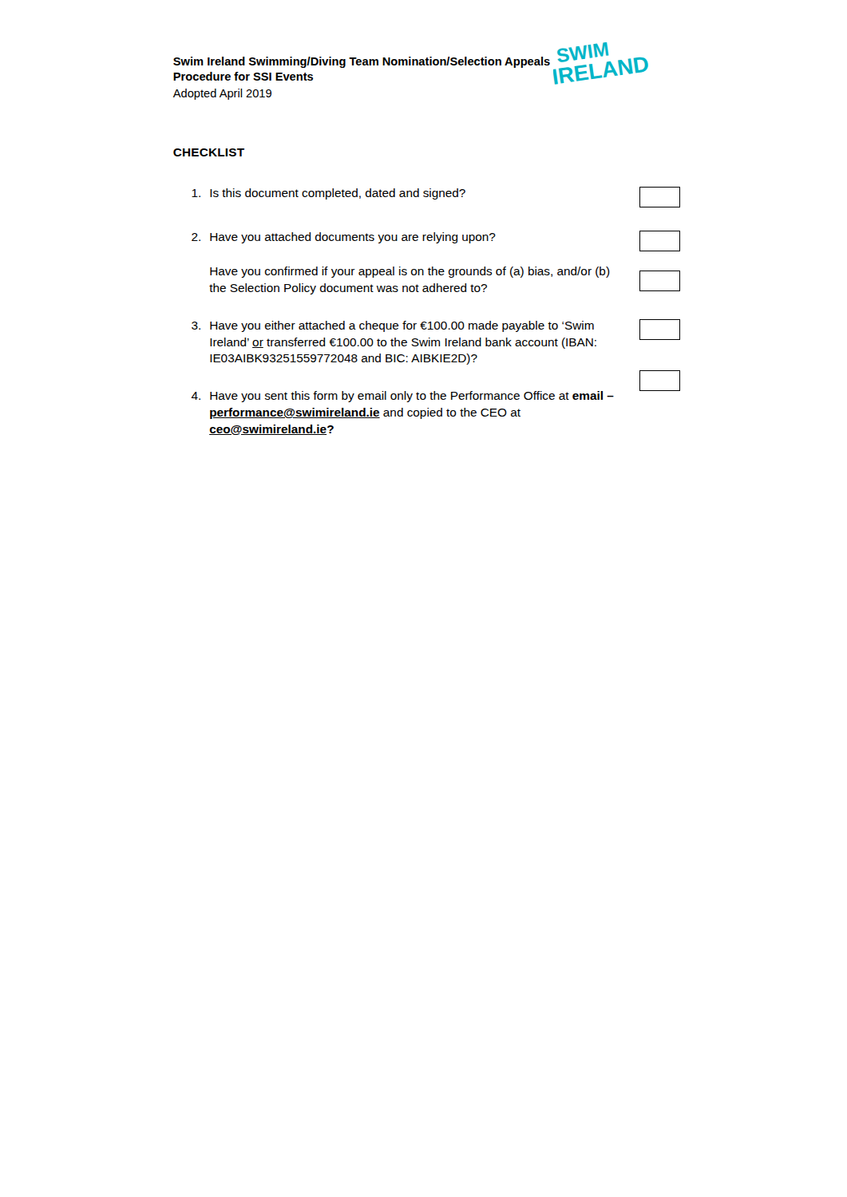Swim Ireland Swimming/Diving Team Nomination/Selection Appeals Procedure for SSI Events
Adopted April 2019
SWIM IRELAND
CHECKLIST
Is this document completed, dated and signed?
Have you attached documents you are relying upon?
Have you confirmed if your appeal is on the grounds of (a) bias, and/or (b) the Selection Policy document was not adhered to?
Have you either attached a cheque for €100.00 made payable to ‘Swim Ireland’ or transferred €100.00 to the Swim Ireland bank account (IBAN: IE03AIBK93251559772048 and BIC: AIBKIE2D)?
Have you sent this form by email only to the Performance Office at email – performance@swimireland.ie and copied to the CEO at ceo@swimireland.ie?